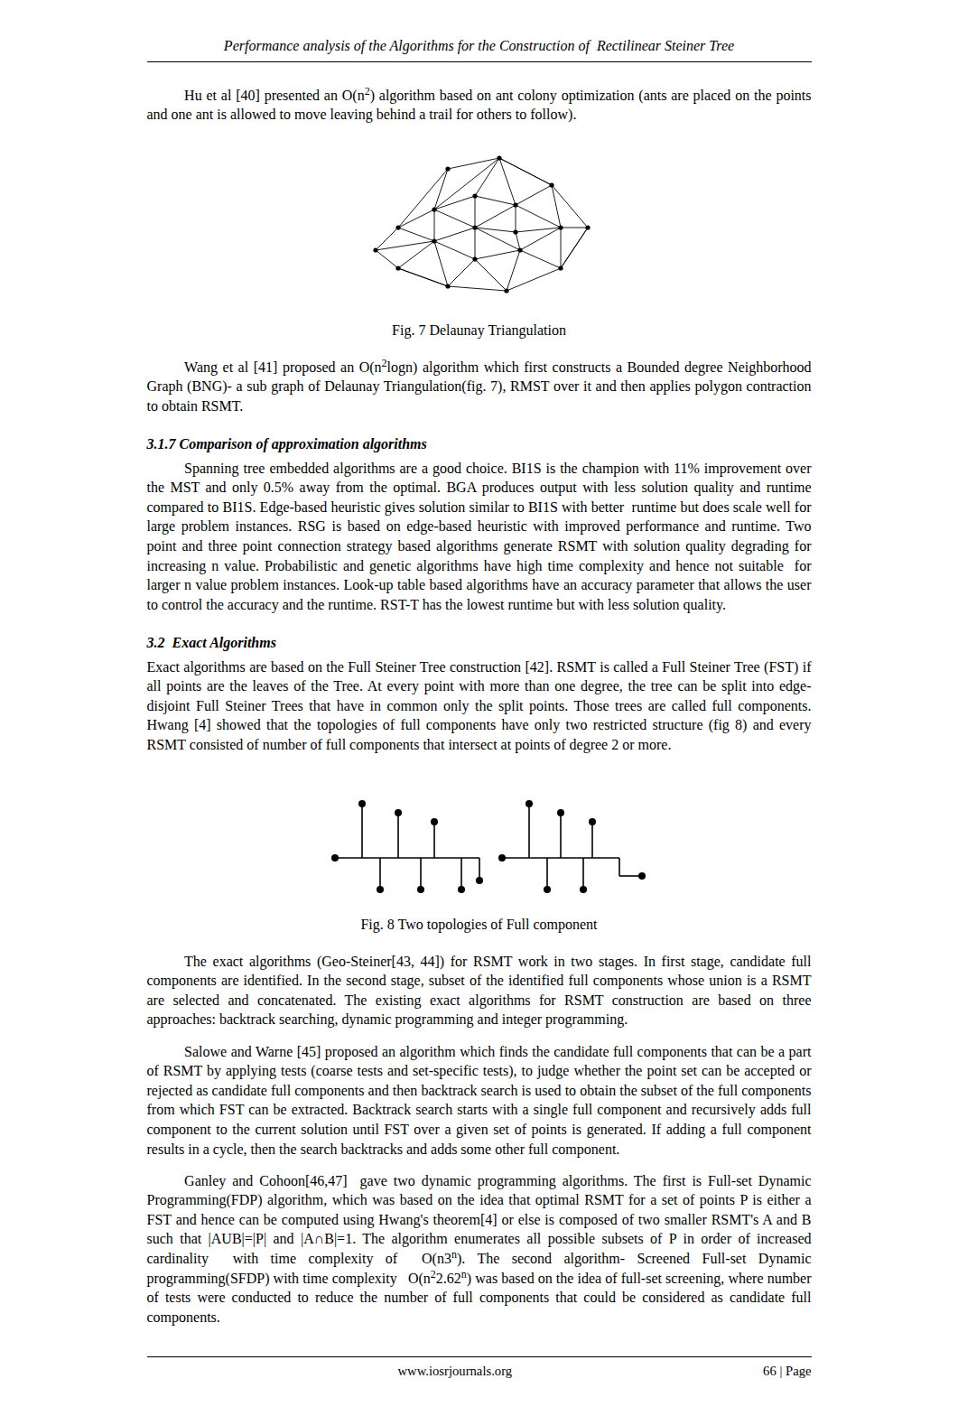Performance analysis of the Algorithms for the Construction of Rectilinear Steiner Tree
Hu et al [40] presented an O(n2) algorithm based on ant colony optimization (ants are placed on the points and one ant is allowed to move leaving behind a trail for others to follow).
Fig. 7 Delaunay Triangulation
Wang et al [41] proposed an O(n2logn) algorithm which first constructs a Bounded degree Neighborhood Graph (BNG)- a sub graph of Delaunay Triangulation(fig. 7), RMST over it and then applies polygon contraction to obtain RSMT.
3.1.7 Comparison of approximation algorithms
Spanning tree embedded algorithms are a good choice. BI1S is the champion with 11% improvement over the MST and only 0.5% away from the optimal. BGA produces output with less solution quality and runtime compared to BI1S. Edge-based heuristic gives solution similar to BI1S with better runtime but does scale well for large problem instances. RSG is based on edge-based heuristic with improved performance and runtime. Two point and three point connection strategy based algorithms generate RSMT with solution quality degrading for increasing n value. Probabilistic and genetic algorithms have high time complexity and hence not suitable for larger n value problem instances. Look-up table based algorithms have an accuracy parameter that allows the user to control the accuracy and the runtime. RST-T has the lowest runtime but with less solution quality.
3.2 Exact Algorithms
Exact algorithms are based on the Full Steiner Tree construction [42]. RSMT is called a Full Steiner Tree (FST) if all points are the leaves of the Tree. At every point with more than one degree, the tree can be split into edge-disjoint Full Steiner Trees that have in common only the split points. Those trees are called full components. Hwang [4] showed that the topologies of full components have only two restricted structure (fig 8) and every RSMT consisted of number of full components that intersect at points of degree 2 or more.
Fig. 8 Two topologies of Full component
The exact algorithms (Geo-Steiner[43, 44]) for RSMT work in two stages. In first stage, candidate full components are identified. In the second stage, subset of the identified full components whose union is a RSMT are selected and concatenated. The existing exact algorithms for RSMT construction are based on three approaches: backtrack searching, dynamic programming and integer programming.
Salowe and Warne [45] proposed an algorithm which finds the candidate full components that can be a part of RSMT by applying tests (coarse tests and set-specific tests), to judge whether the point set can be accepted or rejected as candidate full components and then backtrack search is used to obtain the subset of the full components from which FST can be extracted. Backtrack search starts with a single full component and recursively adds full component to the current solution until FST over a given set of points is generated. If adding a full component results in a cycle, then the search backtracks and adds some other full component.
Ganley and Cohoon[46,47] gave two dynamic programming algorithms. The first is Full-set Dynamic Programming(FDP) algorithm, which was based on the idea that optimal RSMT for a set of points P is either a FST and hence can be computed using Hwang's theorem[4] or else is composed of two smaller RSMT's A and B such that |AUB|=|P| and |A∩B|=1. The algorithm enumerates all possible subsets of P in order of increased cardinality with time complexity of O(n3n). The second algorithm- Screened Full-set Dynamic programming(SFDP) with time complexity O(n22.62n) was based on the idea of full-set screening, where number of tests were conducted to reduce the number of full components that could be considered as candidate full components.
www.iosrjournals.org 66 | Page